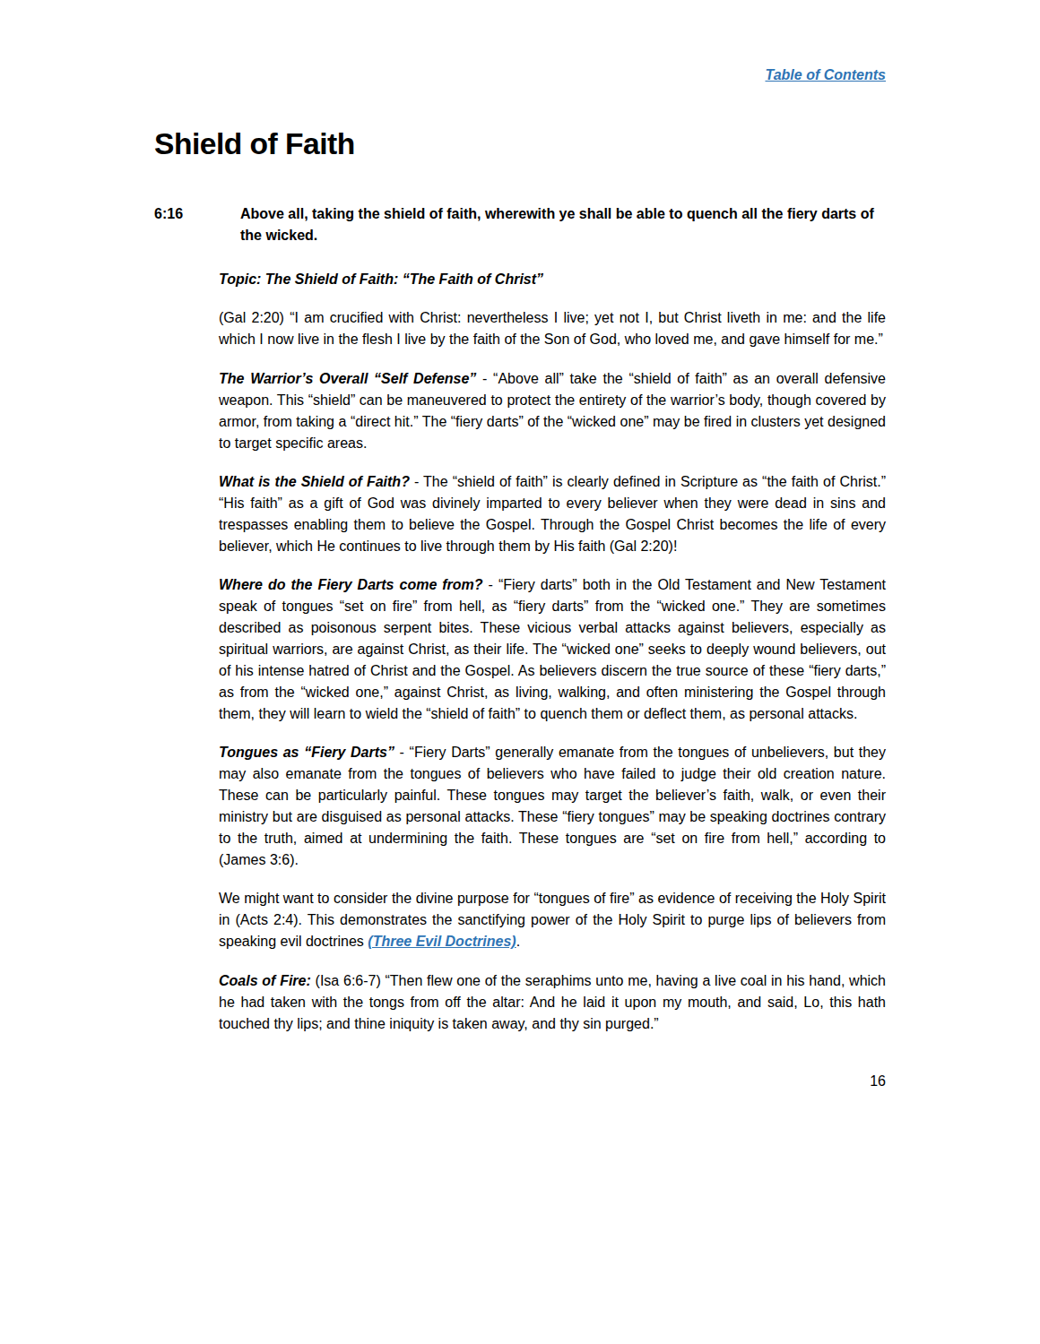Table of Contents
Shield of Faith
6:16
Above all, taking the shield of faith, wherewith ye shall be able to quench all the fiery darts of the wicked.
Topic: The Shield of Faith: “The Faith of Christ”
(Gal 2:20) “I am crucified with Christ: nevertheless I live; yet not I, but Christ liveth in me: and the life which I now live in the flesh I live by the faith of the Son of God, who loved me, and gave himself for me.”
The Warrior’s Overall “Self Defense” - “Above all” take the “shield of faith” as an overall defensive weapon. This “shield” can be maneuvered to protect the entirety of the warrior’s body, though covered by armor, from taking a “direct hit.” The “fiery darts” of the “wicked one” may be fired in clusters yet designed to target specific areas.
What is the Shield of Faith? - The “shield of faith” is clearly defined in Scripture as “the faith of Christ.” “His faith” as a gift of God was divinely imparted to every believer when they were dead in sins and trespasses enabling them to believe the Gospel. Through the Gospel Christ becomes the life of every believer, which He continues to live through them by His faith (Gal 2:20)!
Where do the Fiery Darts come from? - “Fiery darts” both in the Old Testament and New Testament speak of tongues “set on fire” from hell, as “fiery darts” from the “wicked one.” They are sometimes described as poisonous serpent bites. These vicious verbal attacks against believers, especially as spiritual warriors, are against Christ, as their life. The “wicked one” seeks to deeply wound believers, out of his intense hatred of Christ and the Gospel. As believers discern the true source of these “fiery darts,” as from the “wicked one,” against Christ, as living, walking, and often ministering the Gospel through them, they will learn to wield the “shield of faith” to quench them or deflect them, as personal attacks.
Tongues as “Fiery Darts” - “Fiery Darts” generally emanate from the tongues of unbelievers, but they may also emanate from the tongues of believers who have failed to judge their old creation nature. These can be particularly painful. These tongues may target the believer’s faith, walk, or even their ministry but are disguised as personal attacks. These “fiery tongues” may be speaking doctrines contrary to the truth, aimed at undermining the faith. These tongues are “set on fire from hell,” according to (James 3:6).
We might want to consider the divine purpose for “tongues of fire” as evidence of receiving the Holy Spirit in (Acts 2:4). This demonstrates the sanctifying power of the Holy Spirit to purge lips of believers from speaking evil doctrines (Three Evil Doctrines).
Coals of Fire: (Isa 6:6-7) “Then flew one of the seraphims unto me, having a live coal in his hand, which he had taken with the tongs from off the altar: And he laid it upon my mouth, and said, Lo, this hath touched thy lips; and thine iniquity is taken away, and thy sin purged.”
16